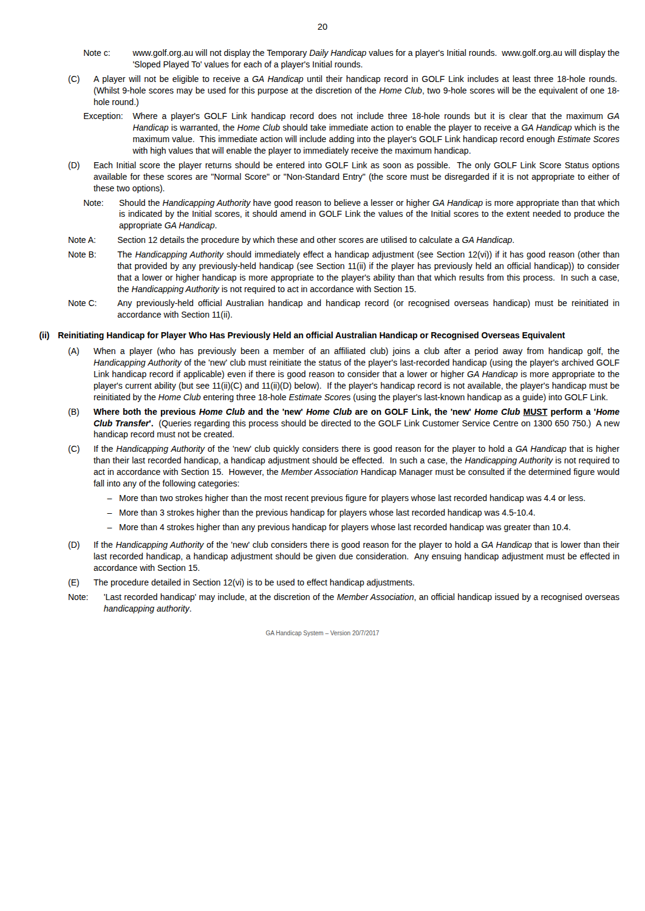20
Note c:
www.golf.org.au will not display the Temporary Daily Handicap values for a player's Initial rounds. www.golf.org.au will display the 'Sloped Played To' values for each of a player's Initial rounds.
(C)
A player will not be eligible to receive a GA Handicap until their handicap record in GOLF Link includes at least three 18-hole rounds. (Whilst 9-hole scores may be used for this purpose at the discretion of the Home Club, two 9-hole scores will be the equivalent of one 18-hole round.)
Exception:
Where a player's GOLF Link handicap record does not include three 18-hole rounds but it is clear that the maximum GA Handicap is warranted, the Home Club should take immediate action to enable the player to receive a GA Handicap which is the maximum value. This immediate action will include adding into the player's GOLF Link handicap record enough Estimate Scores with high values that will enable the player to immediately receive the maximum handicap.
(D)
Each Initial score the player returns should be entered into GOLF Link as soon as possible. The only GOLF Link Score Status options available for these scores are "Normal Score" or "Non-Standard Entry" (the score must be disregarded if it is not appropriate to either of these two options).
Note:
Should the Handicapping Authority have good reason to believe a lesser or higher GA Handicap is more appropriate than that which is indicated by the Initial scores, it should amend in GOLF Link the values of the Initial scores to the extent needed to produce the appropriate GA Handicap.
Note A:
Section 12 details the procedure by which these and other scores are utilised to calculate a GA Handicap.
Note B:
The Handicapping Authority should immediately effect a handicap adjustment (see Section 12(vi)) if it has good reason (other than that provided by any previously-held handicap (see Section 11(ii) if the player has previously held an official handicap)) to consider that a lower or higher handicap is more appropriate to the player's ability than that which results from this process. In such a case, the Handicapping Authority is not required to act in accordance with Section 15.
Note C:
Any previously-held official Australian handicap and handicap record (or recognised overseas handicap) must be reinitiated in accordance with Section 11(ii).
(ii) Reinitiating Handicap for Player Who Has Previously Held an official Australian Handicap or Recognised Overseas Equivalent
(A)
When a player (who has previously been a member of an affiliated club) joins a club after a period away from handicap golf, the Handicapping Authority of the 'new' club must reinitiate the status of the player's last-recorded handicap (using the player's archived GOLF Link handicap record if applicable) even if there is good reason to consider that a lower or higher GA Handicap is more appropriate to the player's current ability (but see 11(ii)(C) and 11(ii)(D) below). If the player's handicap record is not available, the player's handicap must be reinitiated by the Home Club entering three 18-hole Estimate Scores (using the player's last-known handicap as a guide) into GOLF Link.
(B)
Where both the previous Home Club and the 'new' Home Club are on GOLF Link, the 'new' Home Club MUST perform a 'Home Club Transfer'. (Queries regarding this process should be directed to the GOLF Link Customer Service Centre on 1300 650 750.) A new handicap record must not be created.
(C)
If the Handicapping Authority of the 'new' club quickly considers there is good reason for the player to hold a GA Handicap that is higher than their last recorded handicap, a handicap adjustment should be effected. In such a case, the Handicapping Authority is not required to act in accordance with Section 15. However, the Member Association Handicap Manager must be consulted if the determined figure would fall into any of the following categories:
More than two strokes higher than the most recent previous figure for players whose last recorded handicap was 4.4 or less.
More than 3 strokes higher than the previous handicap for players whose last recorded handicap was 4.5-10.4.
More than 4 strokes higher than any previous handicap for players whose last recorded handicap was greater than 10.4.
(D)
If the Handicapping Authority of the 'new' club considers there is good reason for the player to hold a GA Handicap that is lower than their last recorded handicap, a handicap adjustment should be given due consideration. Any ensuing handicap adjustment must be effected in accordance with Section 15.
(E)
The procedure detailed in Section 12(vi) is to be used to effect handicap adjustments.
Note:
'Last recorded handicap' may include, at the discretion of the Member Association, an official handicap issued by a recognised overseas handicapping authority.
GA Handicap System – Version 20/7/2017